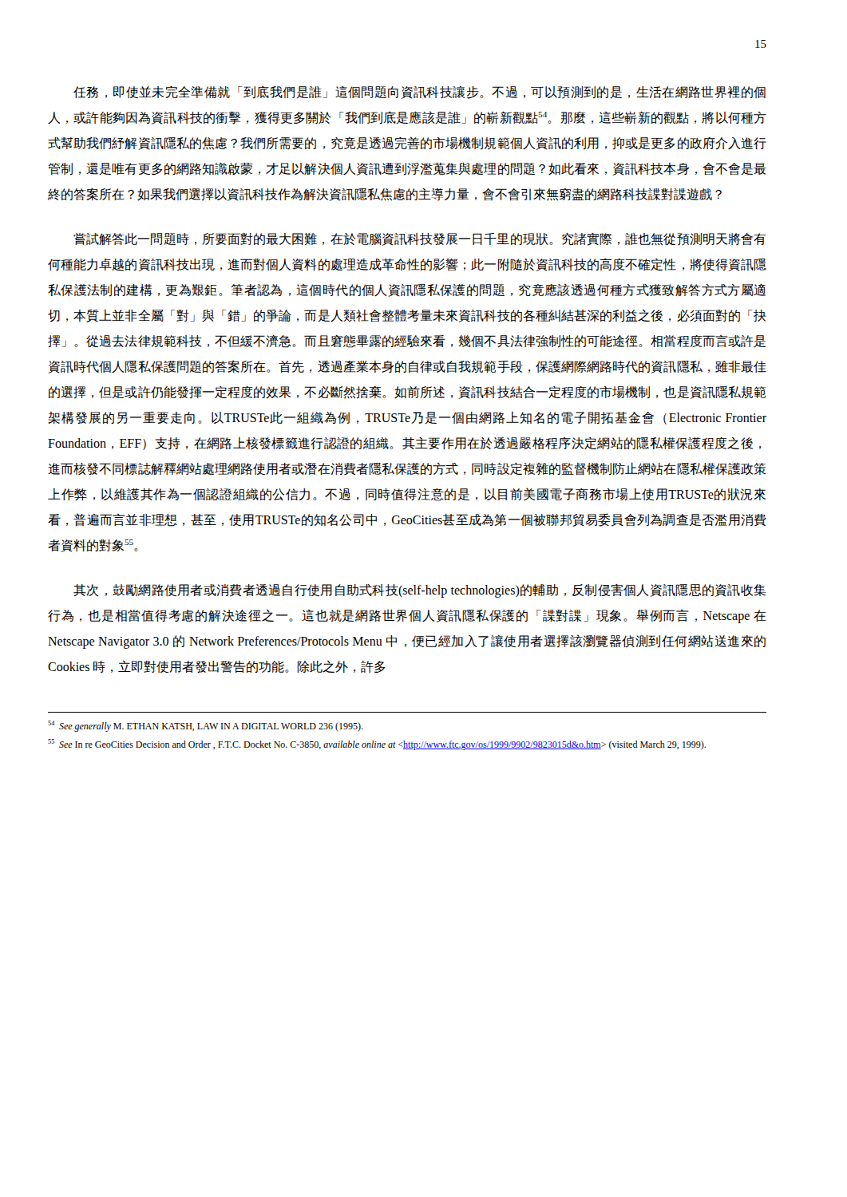15
任務，即使並未完全準備就「到底我們是誰」這個問題向資訊科技讓步。不過，可以預測到的是，生活在網路世界裡的個人，或許能夠因為資訊科技的衝擊，獲得更多關於「我們到底是應該是誰」的嶄新觀點54。那麼，這些嶄新的觀點，將以何種方式幫助我們紓解資訊隱私的焦慮？我們所需要的，究竟是透過完善的市場機制規範個人資訊的利用，抑或是更多的政府介入進行管制，還是唯有更多的網路知識啟蒙，才足以解決個人資訊遭到浮濫蒐集與處理的問題？如此看來，資訊科技本身，會不會是最終的答案所在？如果我們選擇以資訊科技作為解決資訊隱私焦慮的主導力量，會不會引來無窮盡的網路科技諜對諜遊戲？
嘗試解答此一問題時，所要面對的最大困難，在於電腦資訊科技發展一日千里的現狀。究諸實際，誰也無從預測明天將會有何種能力卓越的資訊科技出現，進而對個人資料的處理造成革命性的影響；此一附隨於資訊科技的高度不確定性，將使得資訊隱私保護法制的建構，更為艱鉅。筆者認為，這個時代的個人資訊隱私保護的問題，究竟應該透過何種方式獲致解答方式方屬適切，本質上並非全屬「對」與「錯」的爭論，而是人類社會整體考量未來資訊科技的各種糾結甚深的利益之後，必須面對的「抉擇」。從過去法律規範科技，不但緩不濟急。而且窘態畢露的經驗來看，幾個不具法律強制性的可能途徑。相當程度而言或許是資訊時代個人隱私保護問題的答案所在。首先，透過產業本身的自律或自我規範手段，保護網際網路時代的資訊隱私，雖非最佳的選擇，但是或許仍能發揮一定程度的效果，不必斷然捨棄。如前所述，資訊科技結合一定程度的市場機制，也是資訊隱私規範架構發展的另一重要走向。以TRUSTe此一組織為例，TRUSTe乃是一個由網路上知名的電子開拓基金會（Electronic Frontier Foundation，EFF）支持，在網路上核發標籤進行認證的組織。其主要作用在於透過嚴格程序決定網站的隱私權保護程度之後，進而核發不同標誌解釋網站處理網路使用者或潛在消費者隱私保護的方式，同時設定複雜的監督機制防止網站在隱私權保護政策上作弊，以維護其作為一個認證組織的公信力。不過，同時值得注意的是，以目前美國電子商務市場上使用TRUSTe的狀況來看，普遍而言並非理想，甚至，使用TRUSTe的知名公司中，GeoCities甚至成為第一個被聯邦貿易委員會列為調查是否濫用消費者資料的對象55。
其次，鼓勵網路使用者或消費者透過自行使用自助式科技(self-help technologies)的輔助，反制侵害個人資訊隱思的資訊收集行為，也是相當值得考慮的解決途徑之一。這也就是網路世界個人資訊隱私保護的「諜對諜」現象。舉例而言，Netscape 在 Netscape Navigator 3.0 的 Network Preferences/Protocols Menu 中，便已經加入了讓使用者選擇該瀏覽器偵測到任何網站送進來的 Cookies 時，立即對使用者發出警告的功能。除此之外，許多
54 See generally M. ETHAN KATSH, LAW IN A DIGITAL WORLD 236 (1995).
55 See In re GeoCities Decision and Order , F.T.C. Docket No. C-3850, available online at <http://www.ftc.gov/os/1999/9902/9823015d&o.htm> (visited March 29, 1999).